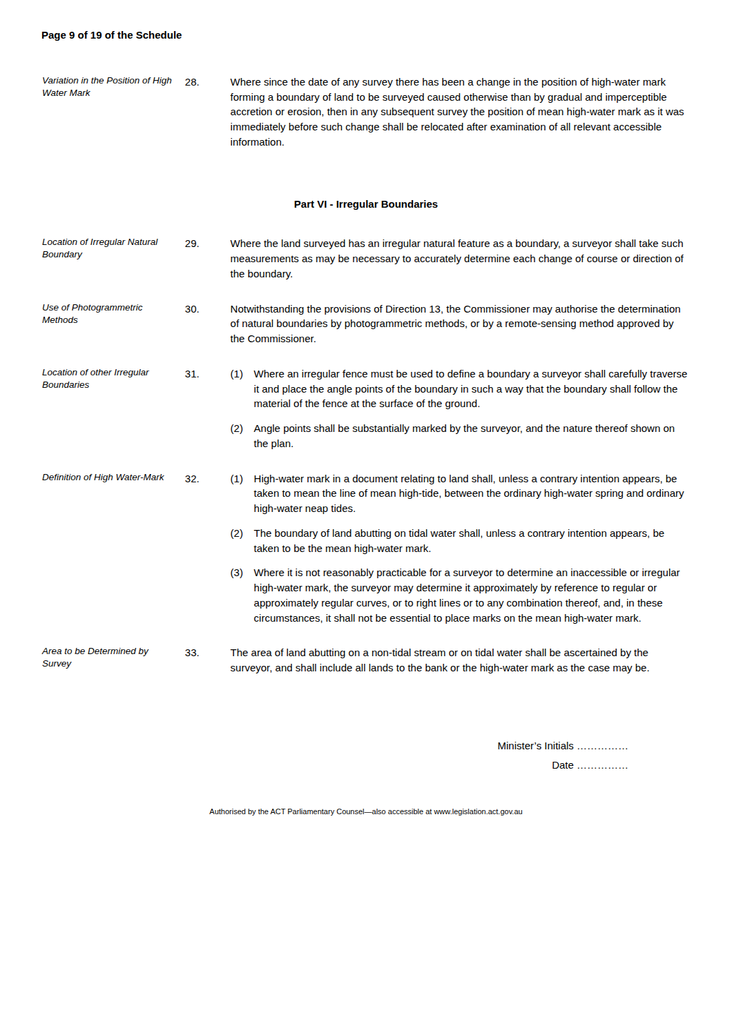Page 9 of 19 of the Schedule
| Variation in the Position of High Water Mark | 28. | Where since the date of any survey there has been a change in the position of high-water mark forming a boundary of land to be surveyed caused otherwise than by gradual and imperceptible accretion or erosion, then in any subsequent survey the position of mean high-water mark as it was immediately before such change shall be relocated after examination of all relevant accessible information. |
Part VI - Irregular Boundaries
| Location of Irregular Natural Boundary | 29. | Where the land surveyed has an irregular natural feature as a boundary, a surveyor shall take such measurements as may be necessary to accurately determine each change of course or direction of the boundary. |
| Use of Photogrammetric Methods | 30. | Notwithstanding the provisions of Direction 13, the Commissioner may authorise the determination of natural boundaries by photogrammetric methods, or by a remote-sensing method approved by the Commissioner. |
| Location of other Irregular Boundaries | 31. | (1) Where an irregular fence must be used to define a boundary a surveyor shall carefully traverse it and place the angle points of the boundary in such a way that the boundary shall follow the material of the fence at the surface of the ground. (2) Angle points shall be substantially marked by the surveyor, and the nature thereof shown on the plan. |
| Definition of High Water-Mark | 32. | (1) High-water mark in a document relating to land shall, unless a contrary intention appears, be taken to mean the line of mean high-tide, between the ordinary high-water spring and ordinary high-water neap tides. (2) The boundary of land abutting on tidal water shall, unless a contrary intention appears, be taken to be the mean high-water mark. (3) Where it is not reasonably practicable for a surveyor to determine an inaccessible or irregular high-water mark, the surveyor may determine it approximately by reference to regular or approximately regular curves, or to right lines or to any combination thereof, and, in these circumstances, it shall not be essential to place marks on the mean high-water mark. |
| Area to be Determined by Survey | 33. | The area of land abutting on a non-tidal stream or on tidal water shall be ascertained by the surveyor, and shall include all lands to the bank or the high-water mark as the case may be. |
Minister’s Initials ……………
Date ……………
Authorised by the ACT Parliamentary Counsel—also accessible at www.legislation.act.gov.au